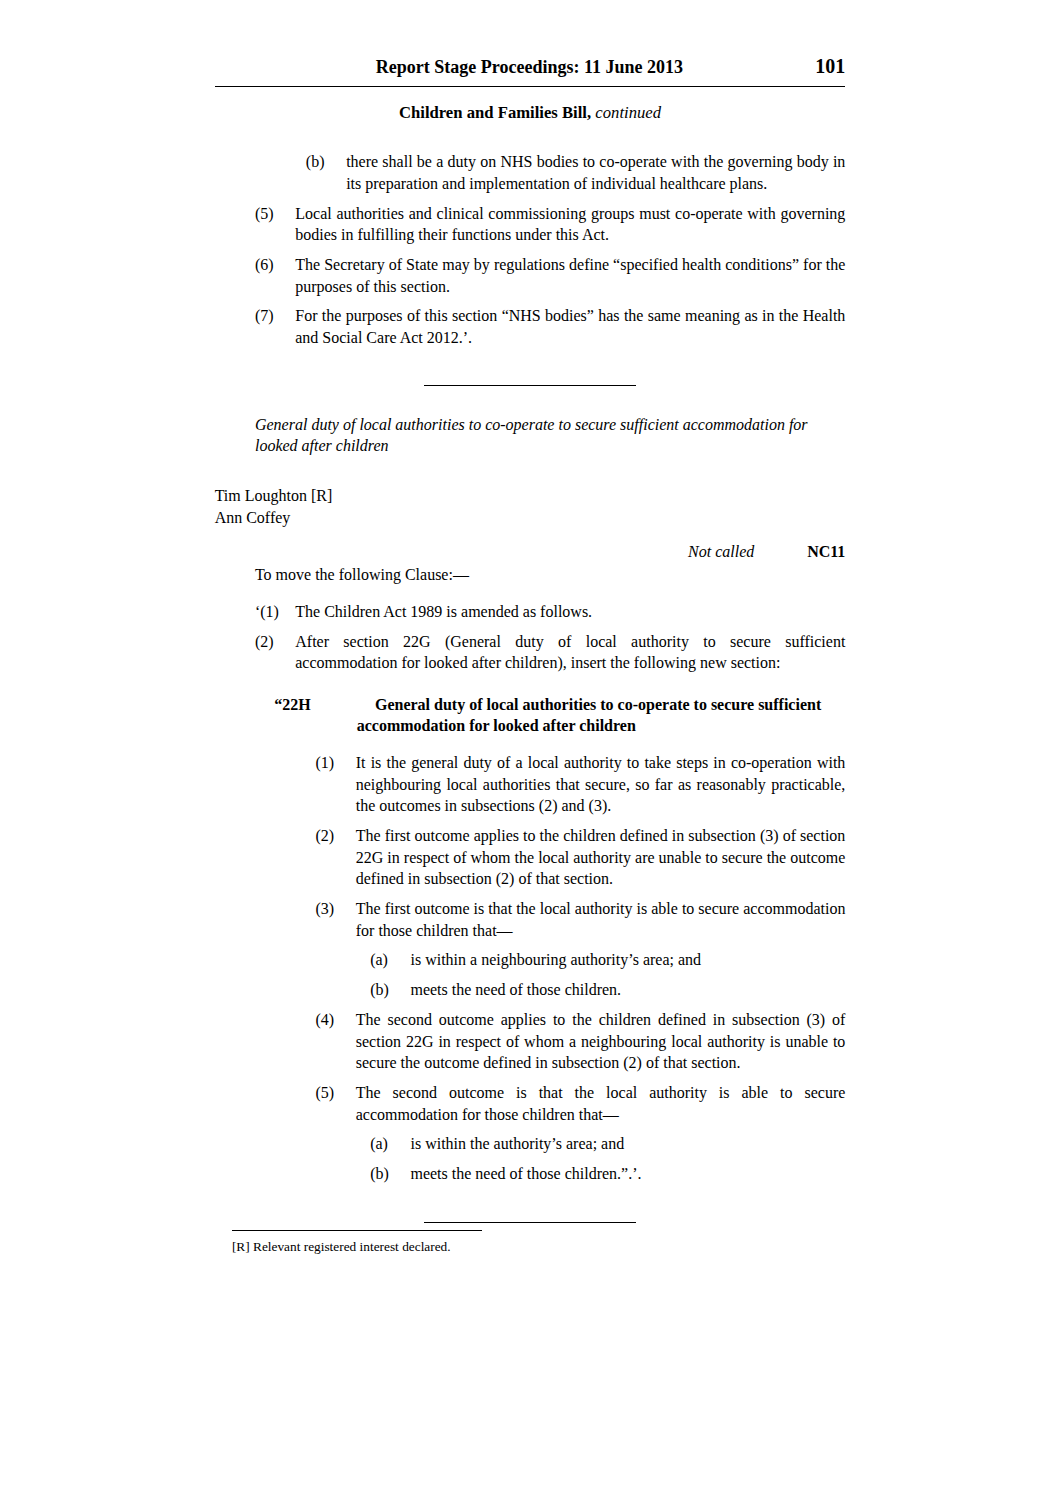Report Stage Proceedings: 11 June 2013
101
Children and Families Bill, continued
| (b) | there shall be a duty on NHS bodies to co-operate with the governing body in its preparation and implementation of individual healthcare plans. |
| (5) | Local authorities and clinical commissioning groups must co-operate with governing bodies in fulfilling their functions under this Act. |
| (6) | The Secretary of State may by regulations define “specified health conditions” for the purposes of this section. |
| (7) | For the purposes of this section “NHS bodies” has the same meaning as in the Health and Social Care Act 2012.’. |
General duty of local authorities to co-operate to secure sufficient accommodation for looked after children
Tim Loughton [R]
Ann Coffey
Not called NC11
To move the following Clause:—
| ‘ (1) | The Children Act 1989 is amended as follows. |
| (2) | After section 22G (General duty of local authority to secure sufficient accommodation for looked after children), insert the following new section: |
“22HGeneral duty of local authorities to co-operate to secure sufficient accommodation for looked after children
| (1) | It is the general duty of a local authority to take steps in co-operation with neighbouring local authorities that secure, so far as reasonably practicable, the outcomes in subsections (2) and (3). |
| (2) | The first outcome applies to the children defined in subsection (3) of section 22G in respect of whom the local authority are unable to secure the outcome defined in subsection (2) of that section. |
| (3) | The first outcome is that the local authority is able to secure accommodation for those children that— |
| (a) | is within a neighbouring authority’s area; and |
| (b) | meets the need of those children. |
| (4) | The second outcome applies to the children defined in subsection (3) of section 22G in respect of whom a neighbouring local authority is unable to secure the outcome defined in subsection (2) of that section. |
| (5) | The second outcome is that the local authority is able to secure accommodation for those children that— |
| (a) | is within the authority’s area; and |
| (b) | meets the need of those children.”.’. |
[R] Relevant registered interest declared.